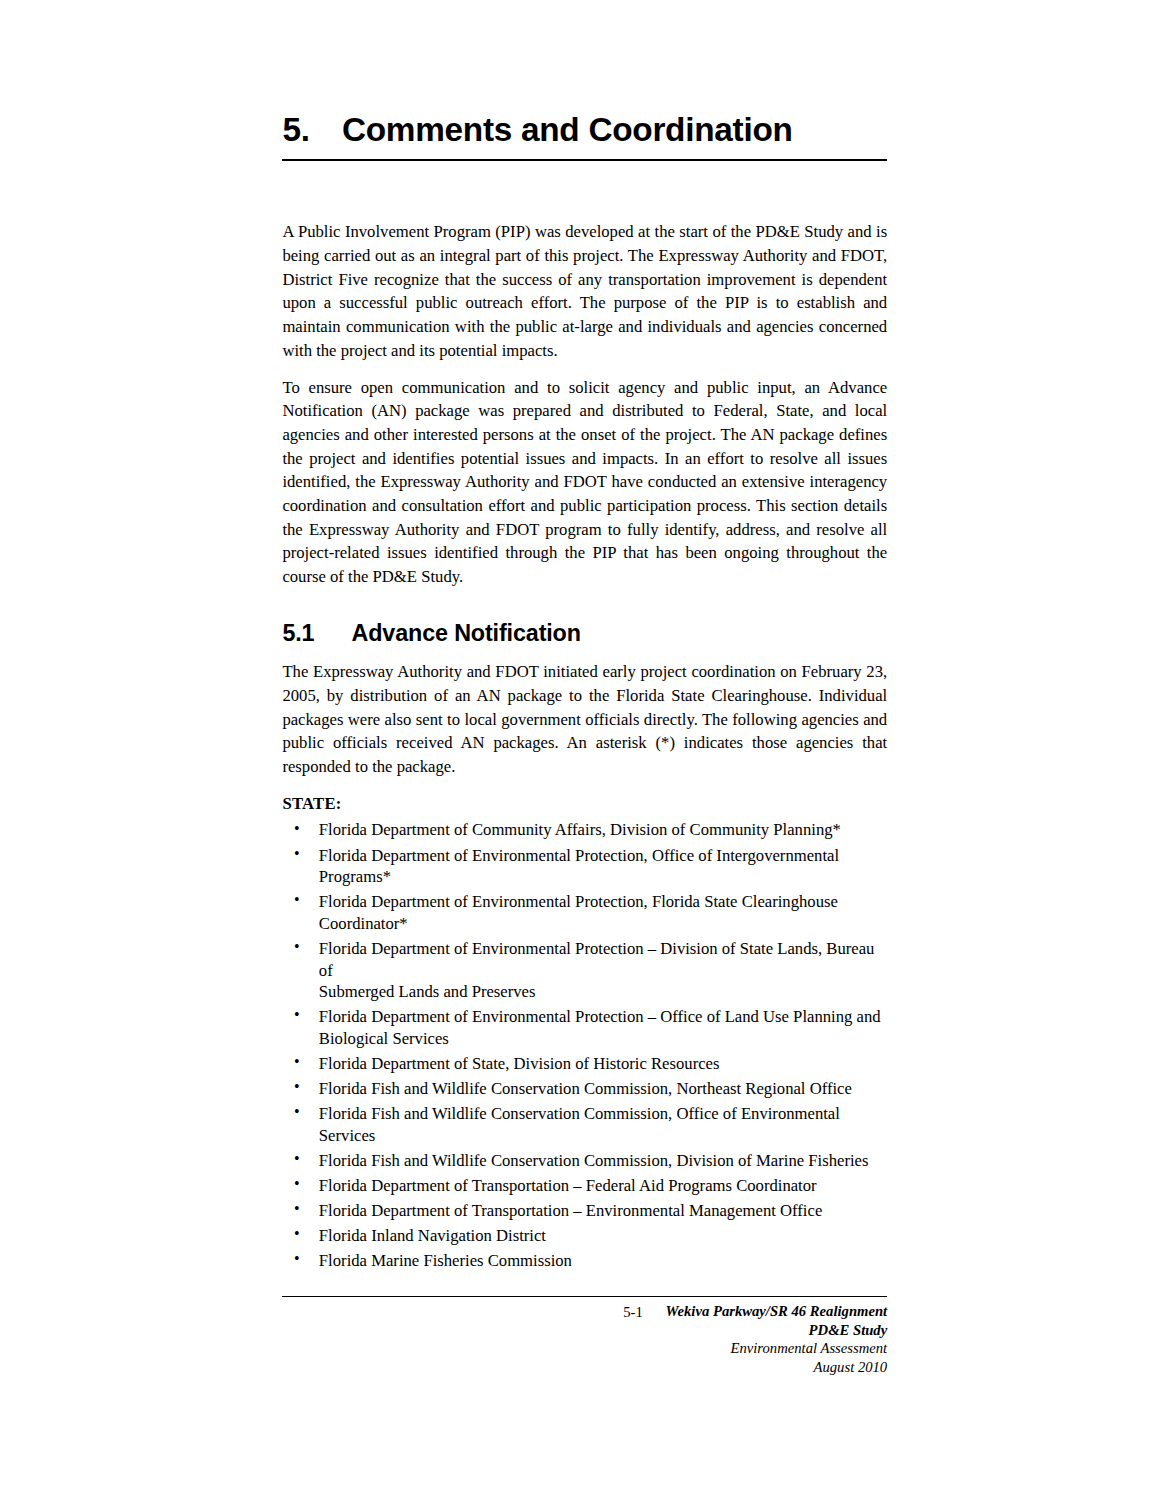5. Comments and Coordination
A Public Involvement Program (PIP) was developed at the start of the PD&E Study and is being carried out as an integral part of this project. The Expressway Authority and FDOT, District Five recognize that the success of any transportation improvement is dependent upon a successful public outreach effort. The purpose of the PIP is to establish and maintain communication with the public at-large and individuals and agencies concerned with the project and its potential impacts.
To ensure open communication and to solicit agency and public input, an Advance Notification (AN) package was prepared and distributed to Federal, State, and local agencies and other interested persons at the onset of the project. The AN package defines the project and identifies potential issues and impacts. In an effort to resolve all issues identified, the Expressway Authority and FDOT have conducted an extensive interagency coordination and consultation effort and public participation process. This section details the Expressway Authority and FDOT program to fully identify, address, and resolve all project-related issues identified through the PIP that has been ongoing throughout the course of the PD&E Study.
5.1 Advance Notification
The Expressway Authority and FDOT initiated early project coordination on February 23, 2005, by distribution of an AN package to the Florida State Clearinghouse. Individual packages were also sent to local government officials directly. The following agencies and public officials received AN packages. An asterisk (*) indicates those agencies that responded to the package.
STATE:
Florida Department of Community Affairs, Division of Community Planning*
Florida Department of Environmental Protection, Office of Intergovernmental Programs*
Florida Department of Environmental Protection, Florida State Clearinghouse Coordinator*
Florida Department of Environmental Protection – Division of State Lands, Bureau ofSubmerged Lands and Preserves
Florida Department of Environmental Protection – Office of Land Use Planning andBiological Services
Florida Department of State, Division of Historic Resources
Florida Fish and Wildlife Conservation Commission, Northeast Regional Office
Florida Fish and Wildlife Conservation Commission, Office of Environmental Services
Florida Fish and Wildlife Conservation Commission, Division of Marine Fisheries
Florida Department of Transportation – Federal Aid Programs Coordinator
Florida Department of Transportation – Environmental Management Office
Florida Inland Navigation District
Florida Marine Fisheries Commission
5-1
Wekiva Parkway/SR 46 Realignment PD&E Study
Environmental Assessment
August 2010